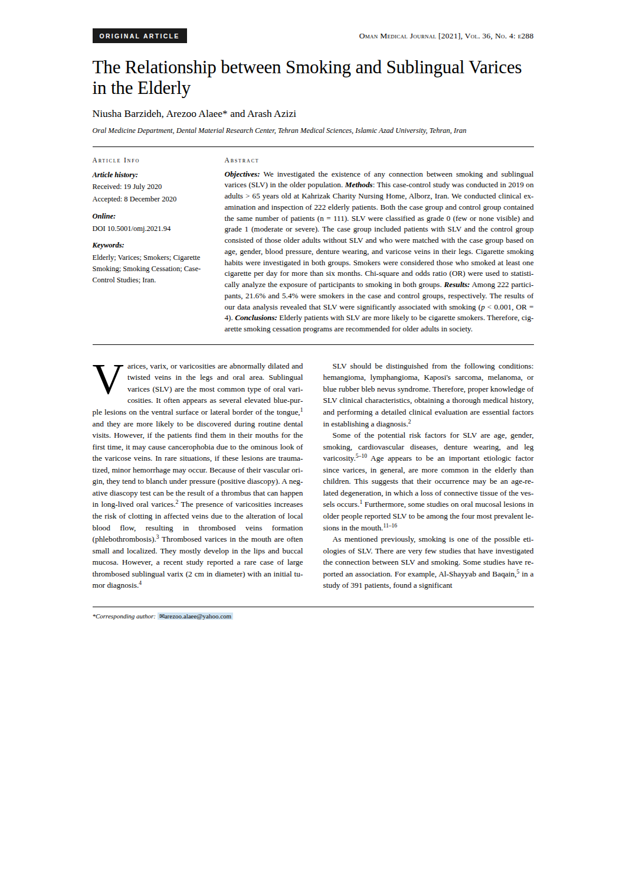Original Article
Oman Medical Journal [2021], Vol. 36, No. 4: e288
The Relationship between Smoking and Sublingual Varices in the Elderly
Niusha Barzideh, Arezoo Alaee* and Arash Azizi
Oral Medicine Department, Dental Material Research Center, Tehran Medical Sciences, Islamic Azad University, Tehran, Iran
Article Info
Article history:
Received: 19 July 2020
Accepted: 8 December 2020
Online:
DOI 10.5001/omj.2021.94
Keywords:
Elderly; Varices; Smokers; Cigarette Smoking; Smoking Cessation; Case-Control Studies; Iran.
Abstract
Objectives: We investigated the existence of any connection between smoking and sublingual varices (SLV) in the older population. Methods: This case-control study was conducted in 2019 on adults > 65 years old at Kahrizak Charity Nursing Home, Alborz, Iran. We conducted clinical examination and inspection of 222 elderly patients. Both the case group and control group contained the same number of patients (n = 111). SLV were classified as grade 0 (few or none visible) and grade 1 (moderate or severe). The case group included patients with SLV and the control group consisted of those older adults without SLV and who were matched with the case group based on age, gender, blood pressure, denture wearing, and varicose veins in their legs. Cigarette smoking habits were investigated in both groups. Smokers were considered those who smoked at least one cigarette per day for more than six months. Chi-square and odds ratio (OR) were used to statistically analyze the exposure of participants to smoking in both groups. Results: Among 222 participants, 21.6% and 5.4% were smokers in the case and control groups, respectively. The results of our data analysis revealed that SLV were significantly associated with smoking (p < 0.001, OR = 4). Conclusions: Elderly patients with SLV are more likely to be cigarette smokers. Therefore, cigarette smoking cessation programs are recommended for older adults in society.
Varices, varix, or varicosities are abnormally dilated and twisted veins in the legs and oral area. Sublingual varices (SLV) are the most common type of oral varicosities. It often appears as several elevated blue-purple lesions on the ventral surface or lateral border of the tongue,1 and they are more likely to be discovered during routine dental visits. However, if the patients find them in their mouths for the first time, it may cause cancerophobia due to the ominous look of the varicose veins. In rare situations, if these lesions are traumatized, minor hemorrhage may occur. Because of their vascular origin, they tend to blanch under pressure (positive diascopy). A negative diascopy test can be the result of a thrombus that can happen in long-lived oral varices.2 The presence of varicosities increases the risk of clotting in affected veins due to the alteration of local blood flow, resulting in thrombosed veins formation (phlebothrombosis).3 Thrombosed varices in the mouth are often small and localized. They mostly develop in the lips and buccal mucosa. However, a recent study reported a rare case of large thrombosed sublingual varix (2 cm in diameter) with an initial tumor diagnosis.4
SLV should be distinguished from the following conditions: hemangioma, lymphangioma, Kaposi's sarcoma, melanoma, or blue rubber bleb nevus syndrome. Therefore, proper knowledge of SLV clinical characteristics, obtaining a thorough medical history, and performing a detailed clinical evaluation are essential factors in establishing a diagnosis.2
Some of the potential risk factors for SLV are age, gender, smoking, cardiovascular diseases, denture wearing, and leg varicosity.5–10 Age appears to be an important etiologic factor since varices, in general, are more common in the elderly than children. This suggests that their occurrence may be an age-related degeneration, in which a loss of connective tissue of the vessels occurs.1 Furthermore, some studies on oral mucosal lesions in older people reported SLV to be among the four most prevalent lesions in the mouth.11–16
As mentioned previously, smoking is one of the possible etiologies of SLV. There are very few studies that have investigated the connection between SLV and smoking. Some studies have reported an association. For example, Al-Shayyab and Baqain,5 in a study of 391 patients, found a significant
*Corresponding author: ✉arezoo.alaee@yahoo.com